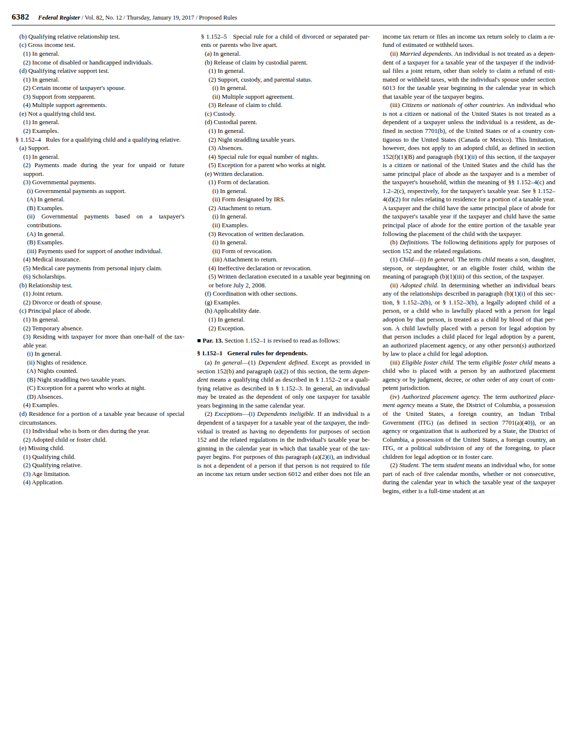6382
Federal Register / Vol. 82, No. 12 / Thursday, January 19, 2017 / Proposed Rules
(b) Qualifying relative relationship test.
(c) Gross income test.
(1) In general.
(2) Income of disabled or handicapped individuals.
(d) Qualifying relative support test.
(1) In general.
(2) Certain income of taxpayer's spouse.
(3) Support from stepparent.
(4) Multiple support agreements.
(e) Not a qualifying child test.
(1) In general.
(2) Examples.
§ 1.152–4 Rules for a qualifying child and a qualifying relative.
(a) Support.
(1) In general.
(2) Payments made during the year for unpaid or future support.
(3) Governmental payments.
(i) Governmental payments as support.
(A) In general.
(B) Examples.
(ii) Governmental payments based on a taxpayer's contributions.
(A) In general.
(B) Examples.
(iii) Payments used for support of another individual.
(4) Medical insurance.
(5) Medical care payments from personal injury claim.
(6) Scholarships.
(b) Relationship test.
(1) Joint return.
(2) Divorce or death of spouse.
(c) Principal place of abode.
(1) In general.
(2) Temporary absence.
(3) Residing with taxpayer for more than one-half of the taxable year.
(i) In general.
(ii) Nights of residence.
(A) Nights counted.
(B) Night straddling two taxable years.
(C) Exception for a parent who works at night.
(D) Absences.
(4) Examples.
(d) Residence for a portion of a taxable year because of special circumstances.
(1) Individual who is born or dies during the year.
(2) Adopted child or foster child.
(e) Missing child.
(1) Qualifying child.
(2) Qualifying relative.
(3) Age limitation.
(4) Application.
§ 1.152–5 Special rule for a child of divorced or separated parents or parents who live apart.
(a) In general.
(b) Release of claim by custodial parent.
(1) In general.
(2) Support, custody, and parental status.
(i) In general.
(ii) Multiple support agreement.
(3) Release of claim to child.
(c) Custody.
(d) Custodial parent.
(1) In general.
(2) Night straddling taxable years.
(3) Absences.
(4) Special rule for equal number of nights.
(5) Exception for a parent who works at night.
(e) Written declaration.
(1) Form of declaration.
(i) In general.
(ii) Form designated by IRS.
(2) Attachment to return.
(i) In general.
(ii) Examples.
(3) Revocation of written declaration.
(i) In general.
(ii) Form of revocation.
(iii) Attachment to return.
(4) Ineffective declaration or revocation.
(5) Written declaration executed in a taxable year beginning on or before July 2, 2008.
(f) Coordination with other sections.
(g) Examples.
(h) Applicability date.
(1) In general.
(2) Exception.
■ Par. 13. Section 1.152–1 is revised to read as follows:
§ 1.152–1 General rules for dependents.
(a) In general—(1) Dependent defined. Except as provided in section 152(b) and paragraph (a)(2) of this section, the term dependent means a qualifying child as described in § 1.152–2 or a qualifying relative as described in § 1.152–3. In general, an individual may be treated as the dependent of only one taxpayer for taxable years beginning in the same calendar year.
(2) Exceptions—(i) Dependents ineligible. If an individual is a dependent of a taxpayer for a taxable year of the taxpayer, the individual is treated as having no dependents for purposes of section 152 and the related regulations in the individual's taxable year beginning in the calendar year in which that taxable year of the taxpayer begins. For purposes of this paragraph (a)(2)(i), an individual is not a dependent of a person if that person is not required to file an income tax return under section 6012 and either does not file an income tax return or files an income tax return solely to claim a refund of estimated or withheld taxes.
(ii) Married dependents. An individual is not treated as a dependent of a taxpayer for a taxable year of the taxpayer if the individual files a joint return, other than solely to claim a refund of estimated or withheld taxes, with the individual's spouse under section 6013 for the taxable year beginning in the calendar year in which that taxable year of the taxpayer begins.
(iii) Citizens or nationals of other countries. An individual who is not a citizen or national of the United States is not treated as a dependent of a taxpayer unless the individual is a resident, as defined in section 7701(b), of the United States or of a country contiguous to the United States (Canada or Mexico). This limitation, however, does not apply to an adopted child, as defined in section 152(f)(1)(B) and paragraph (b)(1)(ii) of this section, if the taxpayer is a citizen or national of the United States and the child has the same principal place of abode as the taxpayer and is a member of the taxpayer's household, within the meaning of §§ 1.152–4(c) and 1.2–2(c), respectively, for the taxpayer's taxable year. See § 1.152–4(d)(2) for rules relating to residence for a portion of a taxable year. A taxpayer and the child have the same principal place of abode for the taxpayer's taxable year if the taxpayer and child have the same principal place of abode for the entire portion of the taxable year following the placement of the child with the taxpayer.
(b) Definitions. The following definitions apply for purposes of section 152 and the related regulations.
(1) Child—(i) In general. The term child means a son, daughter, stepson, or stepdaughter, or an eligible foster child, within the meaning of paragraph (b)(1)(iii) of this section, of the taxpayer.
(ii) Adopted child. In determining whether an individual bears any of the relationships described in paragraph (b)(1)(i) of this section, § 1.152–2(b), or § 1.152–3(b), a legally adopted child of a person, or a child who is lawfully placed with a person for legal adoption by that person, is treated as a child by blood of that person. A child lawfully placed with a person for legal adoption by that person includes a child placed for legal adoption by a parent, an authorized placement agency, or any other person(s) authorized by law to place a child for legal adoption.
(iii) Eligible foster child. The term eligible foster child means a child who is placed with a person by an authorized placement agency or by judgment, decree, or other order of any court of competent jurisdiction.
(iv) Authorized placement agency. The term authorized placement agency means a State, the District of Columbia, a possession of the United States, a foreign country, an Indian Tribal Government (ITG) (as defined in section 7701(a)(40)), or an agency or organization that is authorized by a State, the District of Columbia, a possession of the United States, a foreign country, an ITG, or a political subdivision of any of the foregoing, to place children for legal adoption or in foster care.
(2) Student. The term student means an individual who, for some part of each of five calendar months, whether or not consecutive, during the calendar year in which the taxable year of the taxpayer begins, either is a full-time student at an